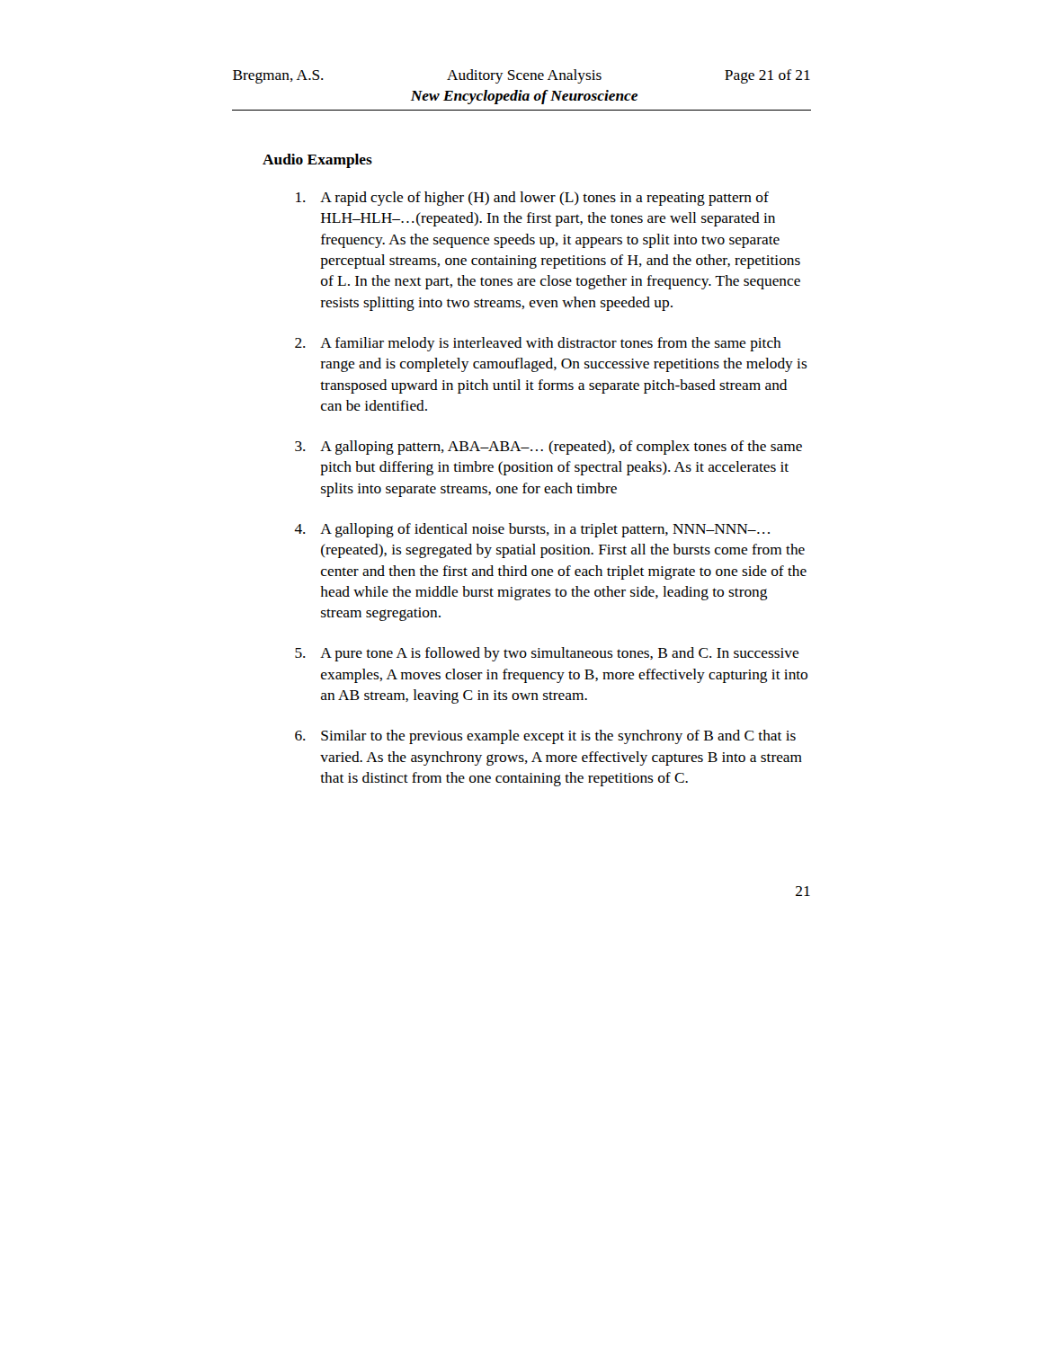Bregman, A.S.
Auditory Scene Analysis
New Encyclopedia of Neuroscience
Page 21 of 21
Audio Examples
A rapid cycle of higher (H) and lower (L) tones in a repeating pattern of HLH–HLH–…(repeated). In the first part, the tones are well separated in frequency. As the sequence speeds up, it appears to split into two separate perceptual streams, one containing repetitions of H, and the other, repetitions of L. In the next part, the tones are close together in frequency. The sequence resists splitting into two streams, even when speeded up.
A familiar melody is interleaved with distractor tones from the same pitch range and is completely camouflaged, On successive repetitions the melody is transposed upward in pitch until it forms a separate pitch-based stream and can be identified.
A galloping pattern, ABA–ABA–… (repeated), of complex tones of the same pitch but differing in timbre (position of spectral peaks). As it accelerates it splits into separate streams, one for each timbre
A galloping of identical noise bursts, in a triplet pattern, NNN–NNN–…(repeated), is segregated by spatial position. First all the bursts come from the center and then the first and third one of each triplet migrate to one side of the head while the middle burst migrates to the other side, leading to strong stream segregation.
A pure tone A is followed by two simultaneous tones, B and C. In successive examples, A moves closer in frequency to B, more effectively capturing it into an AB stream, leaving C in its own stream.
Similar to the previous example except it is the synchrony of B and C that is varied. As the asynchrony grows, A more effectively captures B into a stream that is distinct from the one containing the repetitions of C.
21